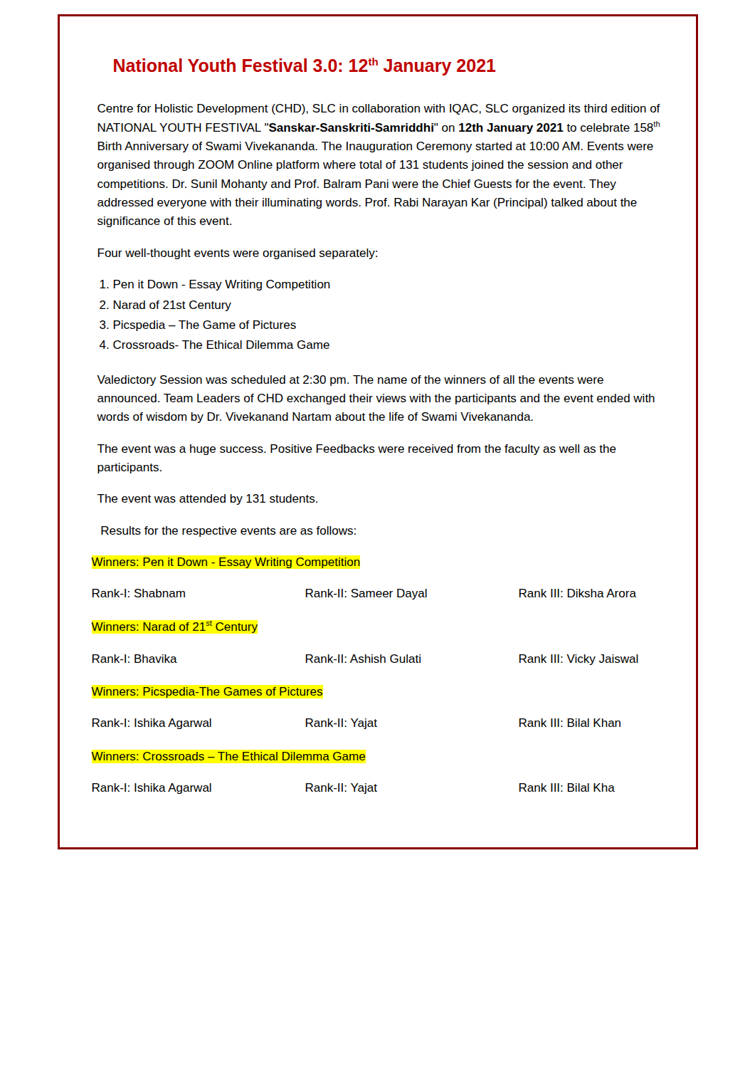National Youth Festival 3.0: 12th January 2021
Centre for Holistic Development (CHD), SLC in collaboration with IQAC, SLC organized its third edition of NATIONAL YOUTH FESTIVAL "Sanskar-Sanskriti-Samriddhi" on 12th January 2021 to celebrate 158th Birth Anniversary of Swami Vivekananda. The Inauguration Ceremony started at 10:00 AM. Events were organised through ZOOM Online platform where total of 131 students joined the session and other competitions. Dr. Sunil Mohanty and Prof. Balram Pani were the Chief Guests for the event. They addressed everyone with their illuminating words. Prof. Rabi Narayan Kar (Principal) talked about the significance of this event.
Four well-thought events were organised separately:
Pen it Down - Essay Writing Competition
Narad of 21st Century
Picspedia – The Game of Pictures
Crossroads- The Ethical Dilemma Game
Valedictory Session was scheduled at 2:30 pm. The name of the winners of all the events were announced. Team Leaders of CHD exchanged their views with the participants and the event ended with words of wisdom by Dr. Vivekanand Nartam about the life of Swami Vivekananda.
The event was a huge success. Positive Feedbacks were received from the faculty as well as the participants.
The event was attended by 131 students.
Results for the respective events are as follows:
Winners: Pen it Down - Essay Writing Competition
Rank-I: Shabnam Rank-II: Sameer Dayal Rank III: Diksha Arora
Winners: Narad of 21st Century
Rank-I: Bhavika Rank-II: Ashish Gulati Rank III: Vicky Jaiswal
Winners: Picspedia-The Games of Pictures
Rank-I: Ishika Agarwal Rank-II: Yajat Rank III: Bilal Khan
Winners: Crossroads – The Ethical Dilemma Game
Rank-I: Ishika Agarwal Rank-II: Yajat Rank III: Bilal Kha